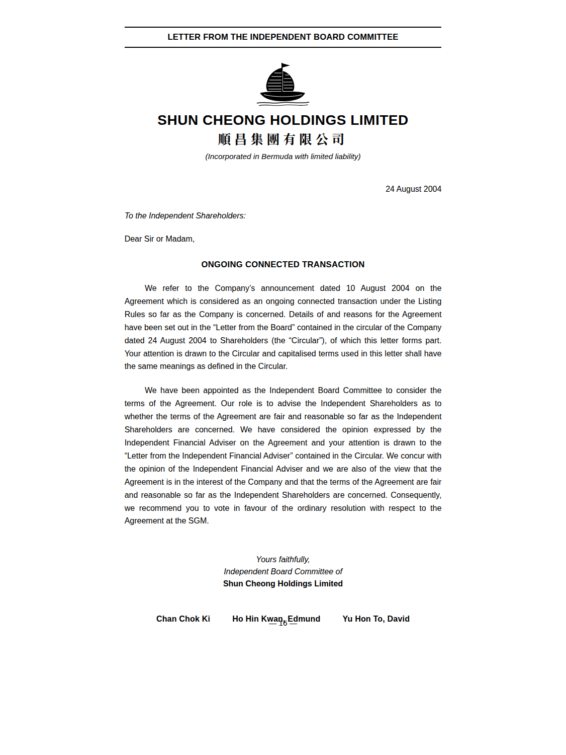LETTER FROM THE INDEPENDENT BOARD COMMITTEE
SHUN CHEONG HOLDINGS LIMITED
順昌集團有限公司
(Incorporated in Bermuda with limited liability)
24 August 2004
To the Independent Shareholders:
Dear Sir or Madam,
ONGOING CONNECTED TRANSACTION
We refer to the Company’s announcement dated 10 August 2004 on the Agreement which is considered as an ongoing connected transaction under the Listing Rules so far as the Company is concerned. Details of and reasons for the Agreement have been set out in the “Letter from the Board” contained in the circular of the Company dated 24 August 2004 to Shareholders (the “Circular”), of which this letter forms part. Your attention is drawn to the Circular and capitalised terms used in this letter shall have the same meanings as defined in the Circular.
We have been appointed as the Independent Board Committee to consider the terms of the Agreement. Our role is to advise the Independent Shareholders as to whether the terms of the Agreement are fair and reasonable so far as the Independent Shareholders are concerned. We have considered the opinion expressed by the Independent Financial Adviser on the Agreement and your attention is drawn to the “Letter from the Independent Financial Adviser” contained in the Circular. We concur with the opinion of the Independent Financial Adviser and we are also of the view that the Agreement is in the interest of the Company and that the terms of the Agreement are fair and reasonable so far as the Independent Shareholders are concerned. Consequently, we recommend you to vote in favour of the ordinary resolution with respect to the Agreement at the SGM.
Yours faithfully,
Independent Board Committee of
Shun Cheong Holdings Limited
Chan Chok Ki Ho Hin Kwan, Edmund Yu Hon To, David
— 16 —